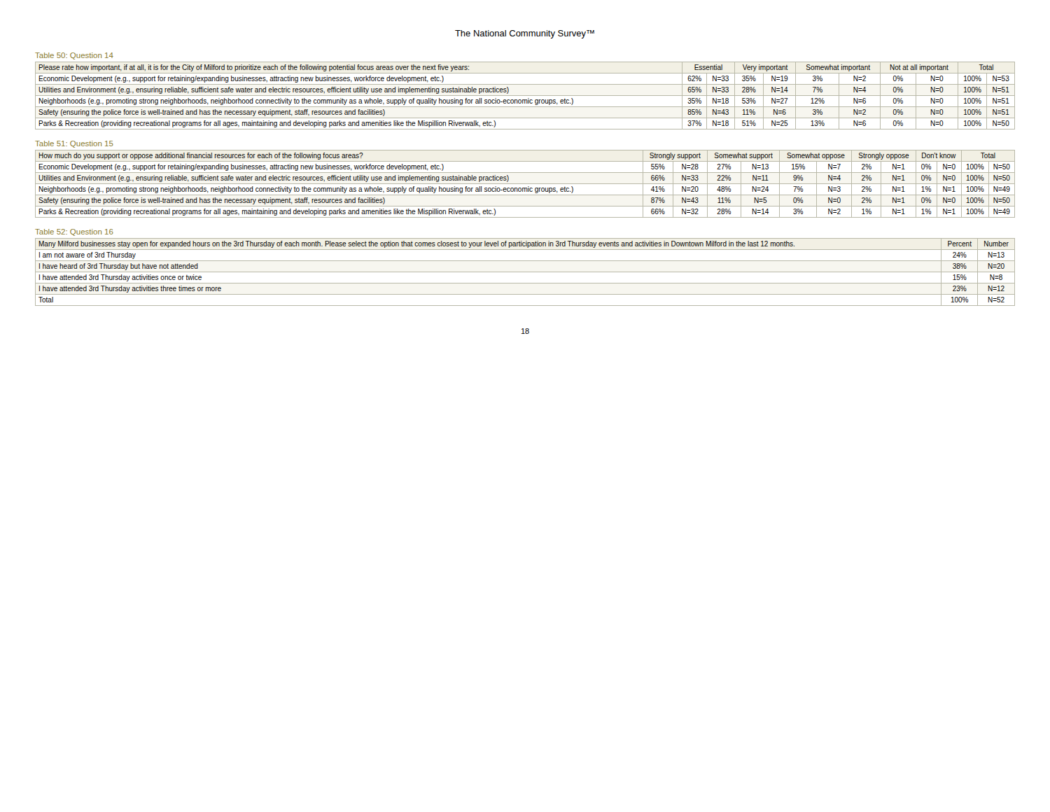The National Community Survey™
Table 50: Question 14
| Please rate how important, if at all, it is for the City of Milford to prioritize each of the following potential focus areas over the next five years: | Essential | Very important | Somewhat important | Not at all important | Total |
| --- | --- | --- | --- | --- | --- |
| Economic Development (e.g., support for retaining/expanding businesses, attracting new businesses, workforce development, etc.) | 62% | N=33 | 35% | N=19 | 3% | N=2 | 0% | N=0 | 100% | N=53 |
| Utilities and Environment (e.g., ensuring reliable, sufficient safe water and electric resources, efficient utility use and implementing sustainable practices) | 65% | N=33 | 28% | N=14 | 7% | N=4 | 0% | N=0 | 100% | N=51 |
| Neighborhoods (e.g., promoting strong neighborhoods, neighborhood connectivity to the community as a whole, supply of quality housing for all socio-economic groups, etc.) | 35% | N=18 | 53% | N=27 | 12% | N=6 | 0% | N=0 | 100% | N=51 |
| Safety (ensuring the police force is well-trained and has the necessary equipment, staff, resources and facilities) | 85% | N=43 | 11% | N=6 | 3% | N=2 | 0% | N=0 | 100% | N=51 |
| Parks & Recreation (providing recreational programs for all ages, maintaining and developing parks and amenities like the Mispillion Riverwalk, etc.) | 37% | N=18 | 51% | N=25 | 13% | N=6 | 0% | N=0 | 100% | N=50 |
Table 51: Question 15
| How much do you support or oppose additional financial resources for each of the following focus areas? | Strongly support | Somewhat support | Somewhat oppose | Strongly oppose | Don't know | Total |
| --- | --- | --- | --- | --- | --- | --- |
| Economic Development (e.g., support for retaining/expanding businesses, attracting new businesses, workforce development, etc.) | 55% | N=28 | 27% | N=13 | 15% | N=7 | 2% | N=1 | 0% | N=0 | 100% | N=50 |
| Utilities and Environment (e.g., ensuring reliable, sufficient safe water and electric resources, efficient utility use and implementing sustainable practices) | 66% | N=33 | 22% | N=11 | 9% | N=4 | 2% | N=1 | 0% | N=0 | 100% | N=50 |
| Neighborhoods (e.g., promoting strong neighborhoods, neighborhood connectivity to the community as a whole, supply of quality housing for all socio-economic groups, etc.) | 41% | N=20 | 48% | N=24 | 7% | N=3 | 2% | N=1 | 1% | N=1 | 100% | N=49 |
| Safety (ensuring the police force is well-trained and has the necessary equipment, staff, resources and facilities) | 87% | N=43 | 11% | N=5 | 0% | N=0 | 2% | N=1 | 0% | N=0 | 100% | N=50 |
| Parks & Recreation (providing recreational programs for all ages, maintaining and developing parks and amenities like the Mispillion Riverwalk, etc.) | 66% | N=32 | 28% | N=14 | 3% | N=2 | 1% | N=1 | 1% | N=1 | 100% | N=49 |
Table 52: Question 16
| Many Milford businesses stay open for expanded hours on the 3rd Thursday of each month. Please select the option that comes closest to your level of participation in 3rd Thursday events and activities in Downtown Milford in the last 12 months. | Percent | Number |
| --- | --- | --- |
| I am not aware of 3rd Thursday | 24% | N=13 |
| I have heard of 3rd Thursday but have not attended | 38% | N=20 |
| I have attended 3rd Thursday activities once or twice | 15% | N=8 |
| I have attended 3rd Thursday activities three times or more | 23% | N=12 |
| Total | 100% | N=52 |
18